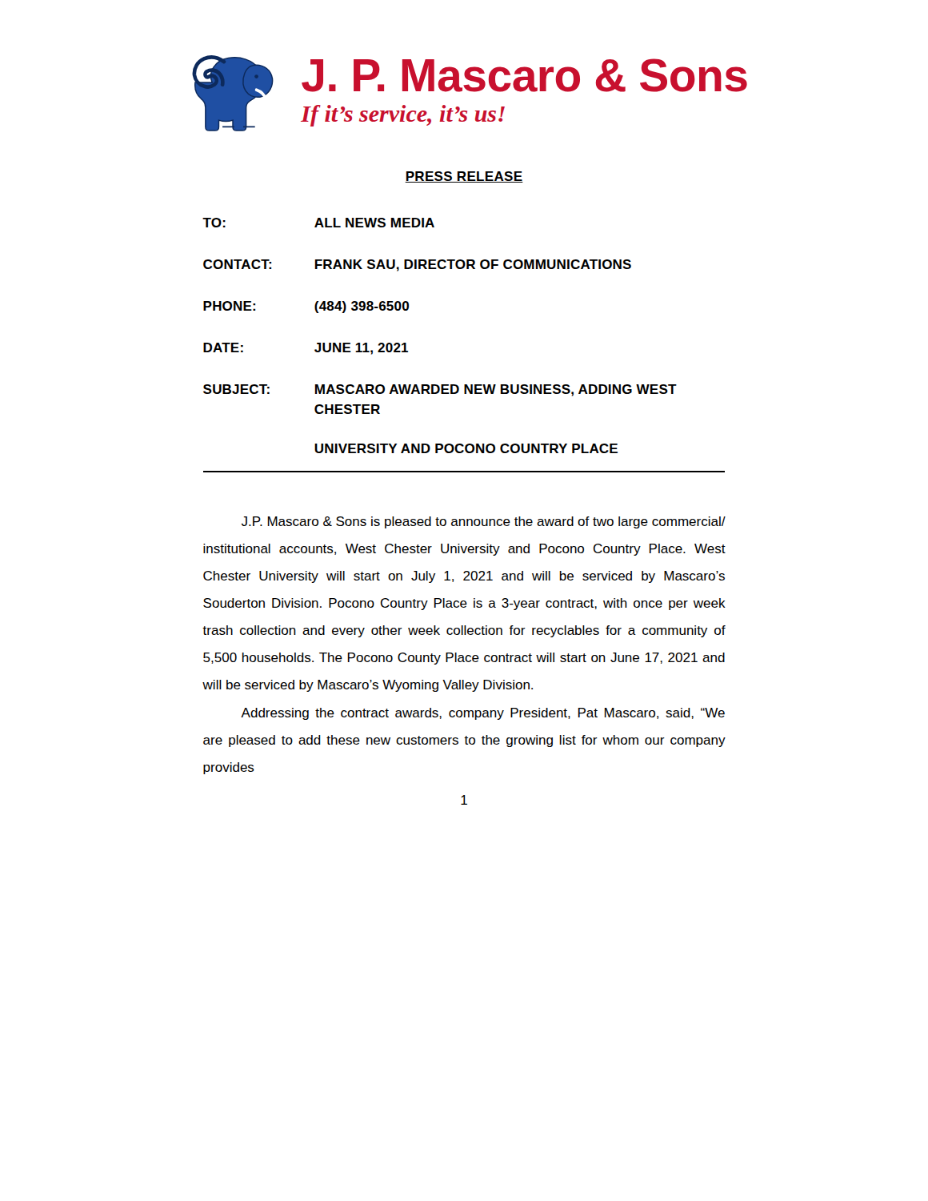J. P. Mascaro & Sons
If it’s service, it’s us!
PRESS RELEASE
| TO: | ALL NEWS MEDIA |
| CONTACT: | FRANK SAU, DIRECTOR OF COMMUNICATIONS |
| PHONE: | (484) 398-6500 |
| DATE: | JUNE 11, 2021 |
| SUBJECT: | MASCARO AWARDED NEW BUSINESS, ADDING WEST CHESTER UNIVERSITY AND POCONO COUNTRY PLACE |
J.P. Mascaro & Sons is pleased to announce the award of two large commercial/ institutional accounts, West Chester University and Pocono Country Place. West Chester University will start on July 1, 2021 and will be serviced by Mascaro’s Souderton Division. Pocono Country Place is a 3-year contract, with once per week trash collection and every other week collection for recyclables for a community of 5,500 households. The Pocono County Place contract will start on June 17, 2021 and will be serviced by Mascaro’s Wyoming Valley Division.
Addressing the contract awards, company President, Pat Mascaro, said, “We are pleased to add these new customers to the growing list for whom our company provides
1